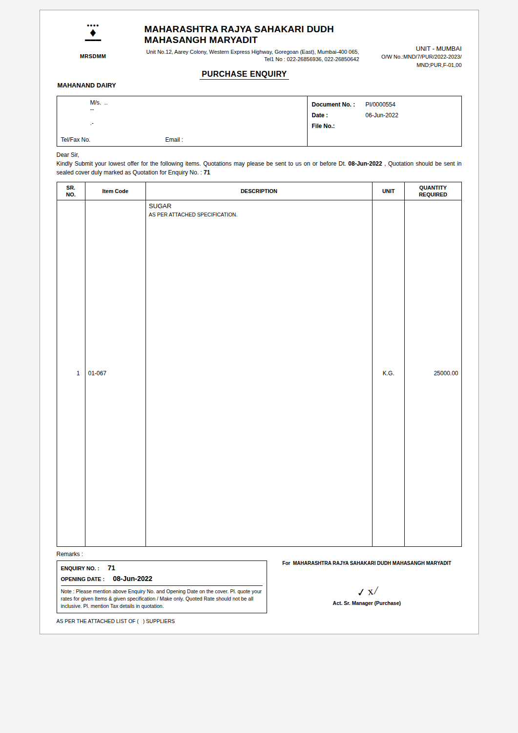●●●●
♦
▬▬▬
MRSDMM
MAHARASHTRA RAJYA SAHAKARI DUDH MAHASANGH MARYADIT
Unit No.12, Aarey Colony, Western Express Highway, Goregoan (East), Mumbai-400 065,
Tel1 No : 022-26856936, 022-26850642
PURCHASE ENQUIRY
UNIT - MUMBAI
O/W No.:MND/7/PUR/2022-2023/
MND;PUR,F-01,00
MAHANAND DAIRY
| M/s. .. -- .- Tel/Fax No. Email : | Document No. : PI/0000554 Date : 06-Jun-2022 File No.: |
Dear Sir,
Kindly Submit your lowest offer for the following items. Quotations may please be sent to us on or before Dt. 08-Jun-2022 , Quotation should be sent in sealed cover duly marked as Quotation for Enquiry No. : 71
| SR. NO. | Item Code | DESCRIPTION | UNIT | QUANTITY REQUIRED |
| --- | --- | --- | --- | --- |
| 1 | 01-067 | SUGAR AS PER ATTACHED SPECIFICATION. | K.G. | 25000.00 |
Remarks :
ENQUIRY NO. : 71
OPENING DATE : 08-Jun-2022
Note : Please mention above Enquiry No. and Opening Date on the cover. Pl. quote your rates for given Items & given specification / Make only. Quoted Rate should not be all inclusive. Pl. mention Tax details in quotation.
For MAHARASHTRA RAJYA SAHAKARI DUDH MAHASANGH MARYADIT
✓ x ⁄
Act. Sr. Manager (Purchase)
AS PER THE ATTACHED LIST OF ( ) SUPPLIERS